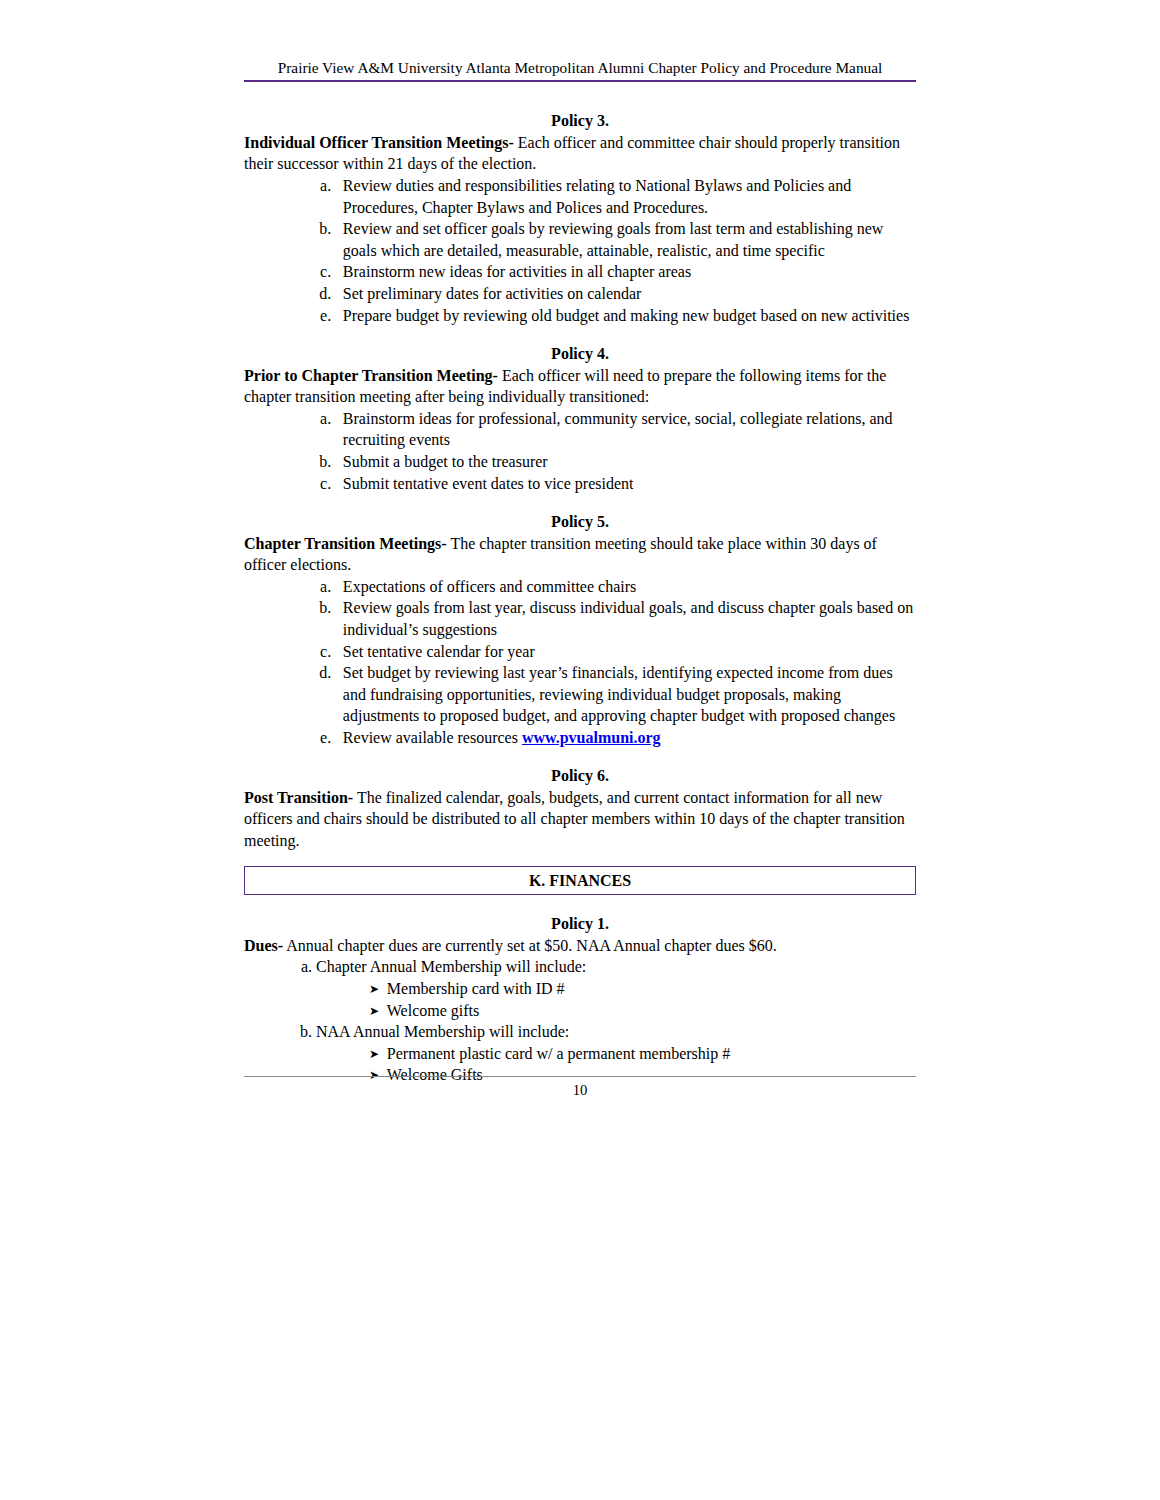Prairie View A&M University Atlanta Metropolitan Alumni Chapter Policy and Procedure Manual
Policy 3.
Individual Officer Transition Meetings- Each officer and committee chair should properly transition their successor within 21 days of the election.
Review duties and responsibilities relating to National Bylaws and Policies and Procedures, Chapter Bylaws and Polices and Procedures.
Review and set officer goals by reviewing goals from last term and establishing new goals which are detailed, measurable, attainable, realistic, and time specific
Brainstorm new ideas for activities in all chapter areas
Set preliminary dates for activities on calendar
Prepare budget by reviewing old budget and making new budget based on new activities
Policy 4.
Prior to Chapter Transition Meeting- Each officer will need to prepare the following items for the chapter transition meeting after being individually transitioned:
Brainstorm ideas for professional, community service, social, collegiate relations, and recruiting events
Submit a budget to the treasurer
Submit tentative event dates to vice president
Policy 5.
Chapter Transition Meetings- The chapter transition meeting should take place within 30 days of officer elections.
Expectations of officers and committee chairs
Review goals from last year, discuss individual goals, and discuss chapter goals based on individual’s suggestions
Set tentative calendar for year
Set budget by reviewing last year’s financials, identifying expected income from dues and fundraising opportunities, reviewing individual budget proposals, making adjustments to proposed budget, and approving chapter budget with proposed changes
Review available resources www.pvualmuni.org
Policy 6.
Post Transition- The finalized calendar, goals, budgets, and current contact information for all new officers and chairs should be distributed to all chapter members within 10 days of the chapter transition meeting.
K. FINANCES
Policy 1.
Dues- Annual chapter dues are currently set at $50. NAA Annual chapter dues $60.
Chapter Annual Membership will include:
Membership card with ID #
Welcome gifts
NAA Annual Membership will include:
Permanent plastic card w/ a permanent membership #
Welcome Gifts
10